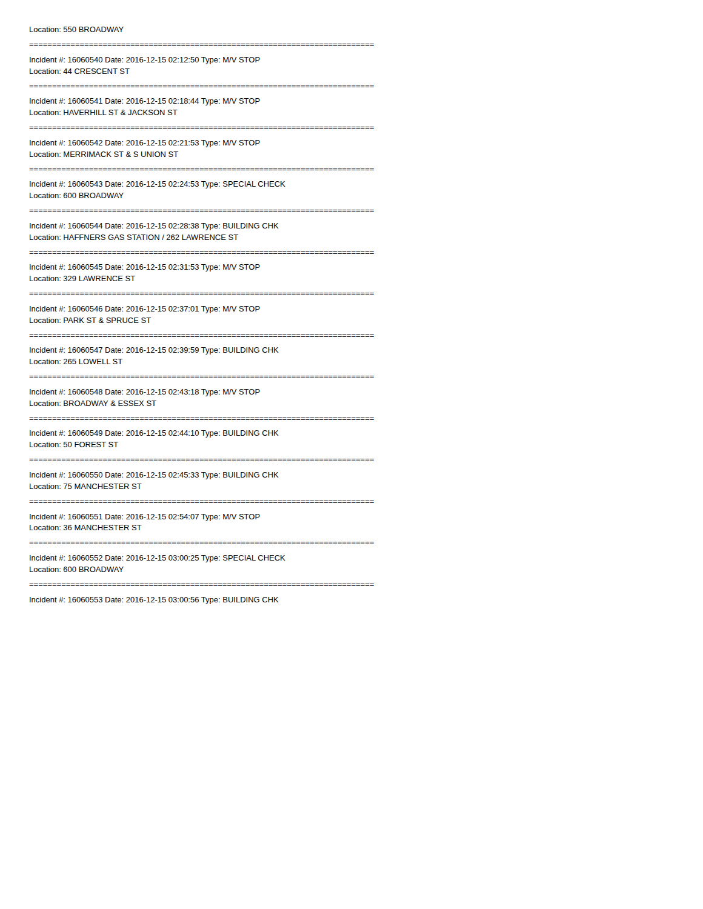Location: 550 BROADWAY
===========================================================================
Incident #: 16060540 Date: 2016-12-15 02:12:50 Type: M/V STOP
Location: 44 CRESCENT ST
===========================================================================
Incident #: 16060541 Date: 2016-12-15 02:18:44 Type: M/V STOP
Location: HAVERHILL ST & JACKSON ST
===========================================================================
Incident #: 16060542 Date: 2016-12-15 02:21:53 Type: M/V STOP
Location: MERRIMACK ST & S UNION ST
===========================================================================
Incident #: 16060543 Date: 2016-12-15 02:24:53 Type: SPECIAL CHECK
Location: 600 BROADWAY
===========================================================================
Incident #: 16060544 Date: 2016-12-15 02:28:38 Type: BUILDING CHK
Location: HAFFNERS GAS STATION / 262 LAWRENCE ST
===========================================================================
Incident #: 16060545 Date: 2016-12-15 02:31:53 Type: M/V STOP
Location: 329 LAWRENCE ST
===========================================================================
Incident #: 16060546 Date: 2016-12-15 02:37:01 Type: M/V STOP
Location: PARK ST & SPRUCE ST
===========================================================================
Incident #: 16060547 Date: 2016-12-15 02:39:59 Type: BUILDING CHK
Location: 265 LOWELL ST
===========================================================================
Incident #: 16060548 Date: 2016-12-15 02:43:18 Type: M/V STOP
Location: BROADWAY & ESSEX ST
===========================================================================
Incident #: 16060549 Date: 2016-12-15 02:44:10 Type: BUILDING CHK
Location: 50 FOREST ST
===========================================================================
Incident #: 16060550 Date: 2016-12-15 02:45:33 Type: BUILDING CHK
Location: 75 MANCHESTER ST
===========================================================================
Incident #: 16060551 Date: 2016-12-15 02:54:07 Type: M/V STOP
Location: 36 MANCHESTER ST
===========================================================================
Incident #: 16060552 Date: 2016-12-15 03:00:25 Type: SPECIAL CHECK
Location: 600 BROADWAY
===========================================================================
Incident #: 16060553 Date: 2016-12-15 03:00:56 Type: BUILDING CHK